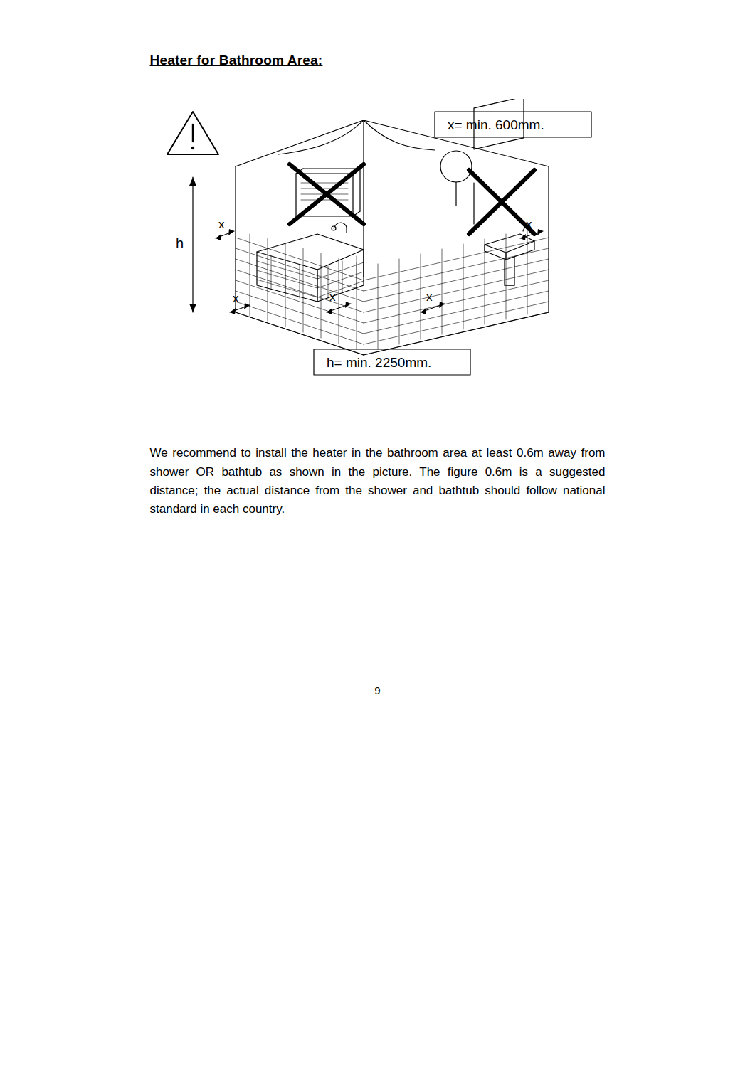Heater for Bathroom Area:
x= min. 600mm. h x x x x x h= min. 2250mm.
We recommend to install the heater in the bathroom area at least 0.6m away from shower OR bathtub as shown in the picture. The figure 0.6m is a suggested distance; the actual distance from the shower and bathtub should follow national standard in each country.
9